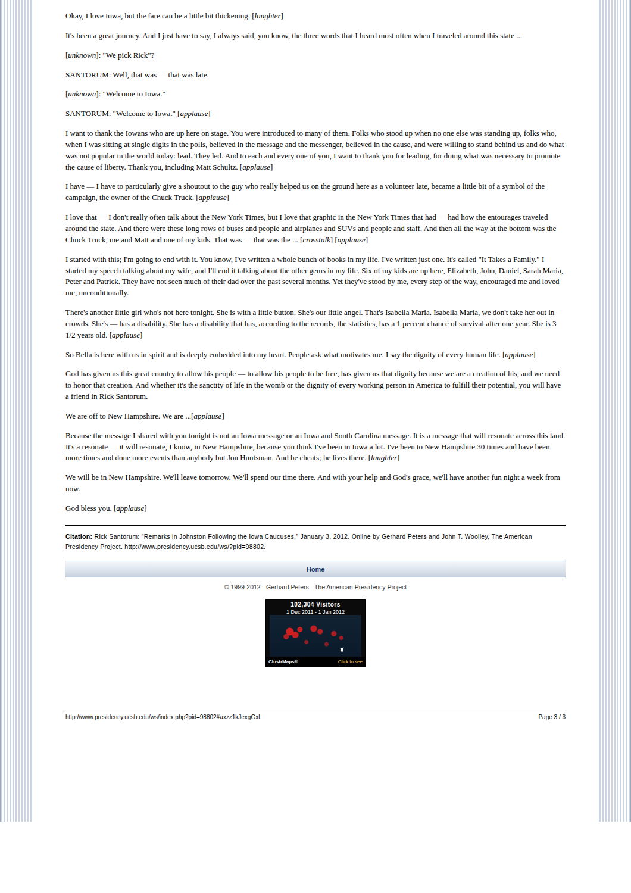Okay, I love Iowa, but the fare can be a little bit thickening. [laughter]
It's been a great journey. And I just have to say, I always said, you know, the three words that I heard most often when I traveled around this state ...
[unknown]: "We pick Rick"?
SANTORUM: Well, that was — that was late.
[unknown]: "Welcome to Iowa."
SANTORUM: "Welcome to Iowa." [applause]
I want to thank the Iowans who are up here on stage. You were introduced to many of them. Folks who stood up when no one else was standing up, folks who, when I was sitting at single digits in the polls, believed in the message and the messenger, believed in the cause, and were willing to stand behind us and do what was not popular in the world today: lead. They led. And to each and every one of you, I want to thank you for leading, for doing what was necessary to promote the cause of liberty. Thank you, including Matt Schultz. [applause]
I have — I have to particularly give a shoutout to the guy who really helped us on the ground here as a volunteer late, became a little bit of a symbol of the campaign, the owner of the Chuck Truck. [applause]
I love that — I don't really often talk about the New York Times, but I love that graphic in the New York Times that had — had how the entourages traveled around the state. And there were these long rows of buses and people and airplanes and SUVs and people and staff. And then all the way at the bottom was the Chuck Truck, me and Matt and one of my kids. That was — that was the ... [crosstalk] [applause]
I started with this; I'm going to end with it. You know, I've written a whole bunch of books in my life. I've written just one. It's called "It Takes a Family." I started my speech talking about my wife, and I'll end it talking about the other gems in my life. Six of my kids are up here, Elizabeth, John, Daniel, Sarah Maria, Peter and Patrick. They have not seen much of their dad over the past several months. Yet they've stood by me, every step of the way, encouraged me and loved me, unconditionally.
There's another little girl who's not here tonight. She is with a little button. She's our little angel. That's Isabella Maria. Isabella Maria, we don't take her out in crowds. She's — has a disability. She has a disability that has, according to the records, the statistics, has a 1 percent chance of survival after one year. She is 3 1/2 years old. [applause]
So Bella is here with us in spirit and is deeply embedded into my heart. People ask what motivates me. I say the dignity of every human life. [applause]
God has given us this great country to allow his people — to allow his people to be free, has given us that dignity because we are a creation of his, and we need to honor that creation. And whether it's the sanctity of life in the womb or the dignity of every working person in America to fulfill their potential, you will have a friend in Rick Santorum.
We are off to New Hampshire. We are ...[applause]
Because the message I shared with you tonight is not an Iowa message or an Iowa and South Carolina message. It is a message that will resonate across this land. It's a resonate — it will resonate, I know, in New Hampshire, because you think I've been in Iowa a lot. I've been to New Hampshire 30 times and have been more times and done more events than anybody but Jon Huntsman. And he cheats; he lives there. [laughter]
We will be in New Hampshire. We'll leave tomorrow. We'll spend our time there. And with your help and God's grace, we'll have another fun night a week from now.
God bless you. [applause]
Citation: Rick Santorum: "Remarks in Johnston Following the Iowa Caucuses," January 3, 2012. Online by Gerhard Peters and John T. Woolley, The American Presidency Project. http://www.presidency.ucsb.edu/ws/?pid=98802.
Home
© 1999-2012 - Gerhard Peters - The American Presidency Project
102,304 Visitors
1 Dec 2011 - 1 Jan 2012
ClustrMaps® Click to see
http://www.presidency.ucsb.edu/ws/index.php?pid=98802#axzz1kJexgGxl Page 3 / 3